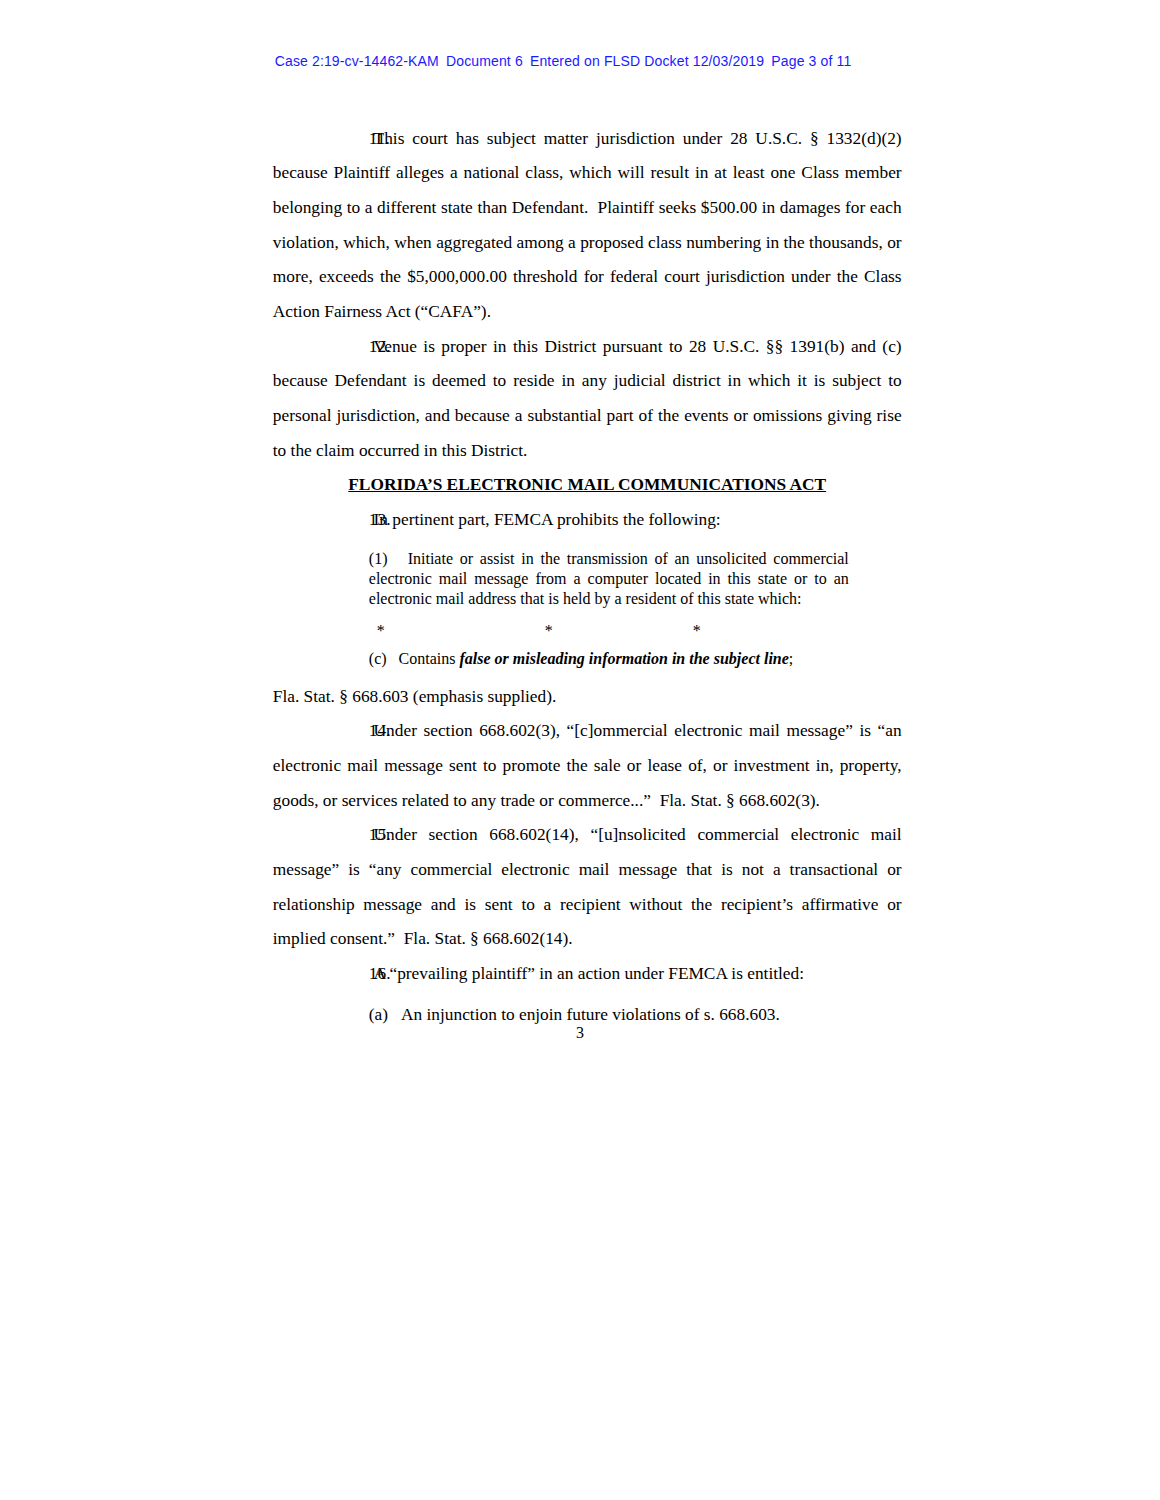Case 2:19-cv-14462-KAM Document 6 Entered on FLSD Docket 12/03/2019 Page 3 of 11
11. This court has subject matter jurisdiction under 28 U.S.C. § 1332(d)(2) because Plaintiff alleges a national class, which will result in at least one Class member belonging to a different state than Defendant. Plaintiff seeks $500.00 in damages for each violation, which, when aggregated among a proposed class numbering in the thousands, or more, exceeds the $5,000,000.00 threshold for federal court jurisdiction under the Class Action Fairness Act (“CAFA”).
12. Venue is proper in this District pursuant to 28 U.S.C. §§ 1391(b) and (c) because Defendant is deemed to reside in any judicial district in which it is subject to personal jurisdiction, and because a substantial part of the events or omissions giving rise to the claim occurred in this District.
FLORIDA’S ELECTRONIC MAIL COMMUNICATIONS ACT
13. In pertinent part, FEMCA prohibits the following:
(1) Initiate or assist in the transmission of an unsolicited commercial electronic mail message from a computer located in this state or to an electronic mail address that is held by a resident of this state which:
* * *
(c) Contains false or misleading information in the subject line;
Fla. Stat. § 668.603 (emphasis supplied).
14. Under section 668.602(3), “[c]ommercial electronic mail message” is “an electronic mail message sent to promote the sale or lease of, or investment in, property, goods, or services related to any trade or commerce...” Fla. Stat. § 668.602(3).
15. Under section 668.602(14), “[u]nsolicited commercial electronic mail message” is “any commercial electronic mail message that is not a transactional or relationship message and is sent to a recipient without the recipient’s affirmative or implied consent.” Fla. Stat. § 668.602(14).
16. A “prevailing plaintiff” in an action under FEMCA is entitled:
(a) An injunction to enjoin future violations of s. 668.603.
3